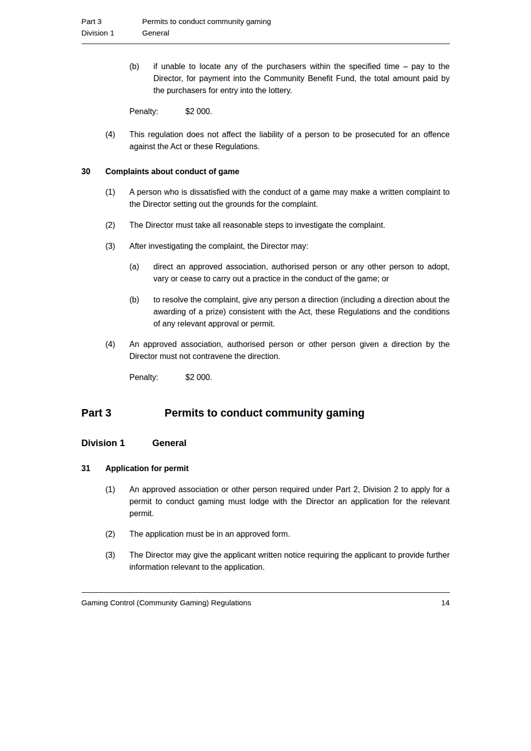Part 3 Division 1
Permits to conduct community gaming General
(b) if unable to locate any of the purchasers within the specified time – pay to the Director, for payment into the Community Benefit Fund, the total amount paid by the purchasers for entry into the lottery.
Penalty:$2 000.
(4) This regulation does not affect the liability of a person to be prosecuted for an offence against the Act or these Regulations.
30 Complaints about conduct of game
(1) A person who is dissatisfied with the conduct of a game may make a written complaint to the Director setting out the grounds for the complaint.
(2) The Director must take all reasonable steps to investigate the complaint.
(3) After investigating the complaint, the Director may:
(a) direct an approved association, authorised person or any other person to adopt, vary or cease to carry out a practice in the conduct of the game; or
(b) to resolve the complaint, give any person a direction (including a direction about the awarding of a prize) consistent with the Act, these Regulations and the conditions of any relevant approval or permit.
(4) An approved association, authorised person or other person given a direction by the Director must not contravene the direction.
Penalty:$2 000.
Part 3 Permits to conduct community gaming
Division 1 General
31 Application for permit
(1) An approved association or other person required under Part 2, Division 2 to apply for a permit to conduct gaming must lodge with the Director an application for the relevant permit.
(2) The application must be in an approved form.
(3) The Director may give the applicant written notice requiring the applicant to provide further information relevant to the application.
Gaming Control (Community Gaming) Regulations 14